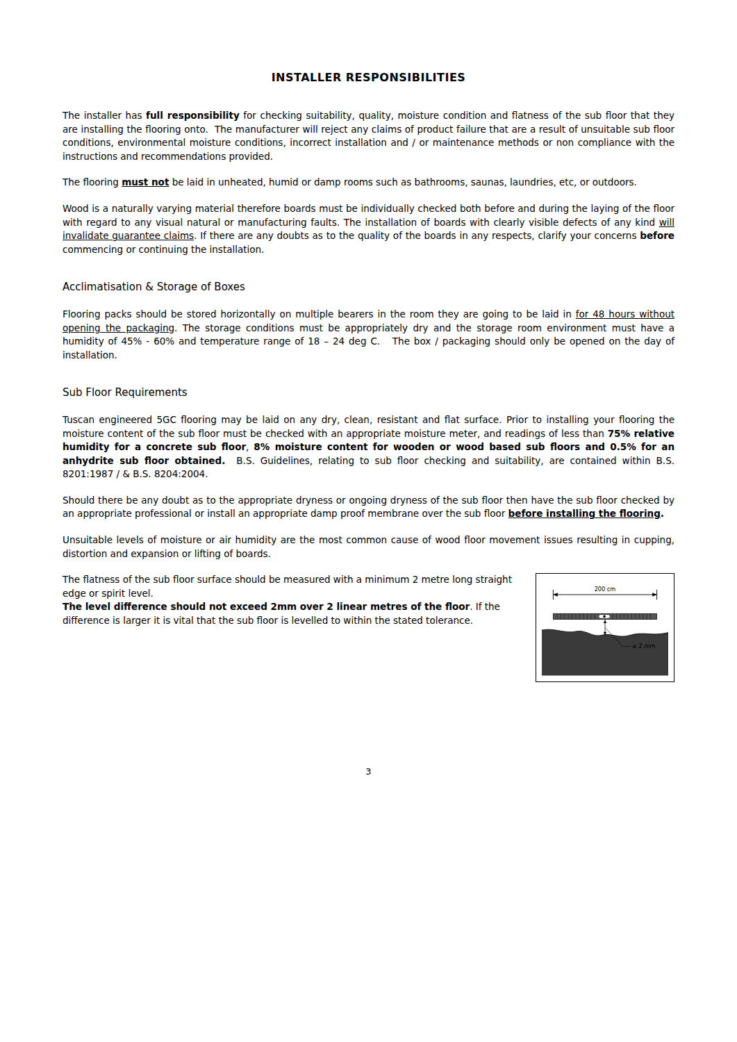INSTALLER RESPONSIBILITIES
The installer has full responsibility for checking suitability, quality, moisture condition and flatness of the sub floor that they are installing the flooring onto. The manufacturer will reject any claims of product failure that are a result of unsuitable sub floor conditions, environmental moisture conditions, incorrect installation and / or maintenance methods or non compliance with the instructions and recommendations provided.
The flooring must not be laid in unheated, humid or damp rooms such as bathrooms, saunas, laundries, etc, or outdoors.
Wood is a naturally varying material therefore boards must be individually checked both before and during the laying of the floor with regard to any visual natural or manufacturing faults. The installation of boards with clearly visible defects of any kind will invalidate guarantee claims. If there are any doubts as to the quality of the boards in any respects, clarify your concerns before commencing or continuing the installation.
Acclimatisation & Storage of Boxes
Flooring packs should be stored horizontally on multiple bearers in the room they are going to be laid in for 48 hours without opening the packaging. The storage conditions must be appropriately dry and the storage room environment must have a humidity of 45% - 60% and temperature range of 18 – 24 deg C. The box / packaging should only be opened on the day of installation.
Sub Floor Requirements
Tuscan engineered 5GC flooring may be laid on any dry, clean, resistant and flat surface. Prior to installing your flooring the moisture content of the sub floor must be checked with an appropriate moisture meter, and readings of less than 75% relative humidity for a concrete sub floor, 8% moisture content for wooden or wood based sub floors and 0.5% for an anhydrite sub floor obtained. B.S. Guidelines, relating to sub floor checking and suitability, are contained within B.S. 8201:1987 / & B.S. 8204:2004.
Should there be any doubt as to the appropriate dryness or ongoing dryness of the sub floor then have the sub floor checked by an appropriate professional or install an appropriate damp proof membrane over the sub floor before installing the flooring.
Unsuitable levels of moisture or air humidity are the most common cause of wood floor movement issues resulting in cupping, distortion and expansion or lifting of boards.
The flatness of the sub floor surface should be measured with a minimum 2 metre long straight edge or spirit level.
The level difference should not exceed 2mm over 2 linear metres of the floor. If the difference is larger it is vital that the sub floor is levelled to within the stated tolerance.
200 cm ≤ 2 mm
3